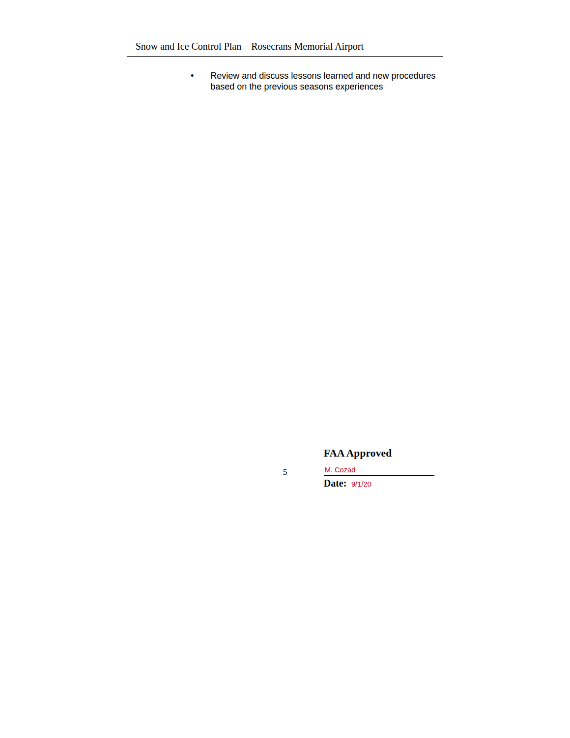Snow and Ice Control Plan – Rosecrans Memorial Airport
Review and discuss lessons learned and new procedures based on the previous seasons experiences
5
FAA Approved
M. Cozad
Date: 9/1/20